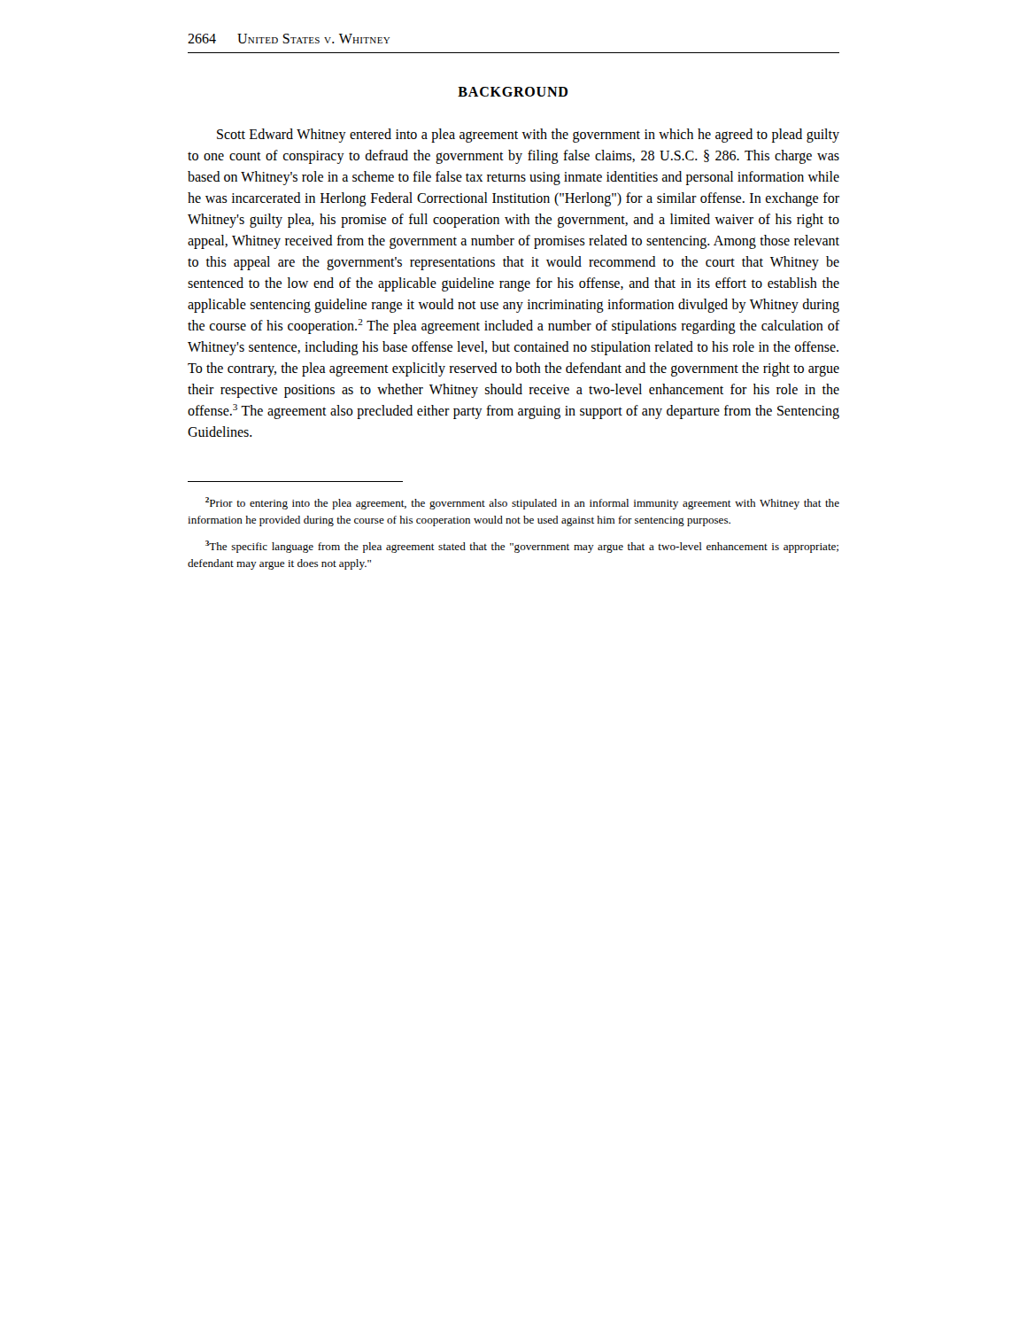2664 United States v. Whitney
BACKGROUND
Scott Edward Whitney entered into a plea agreement with the government in which he agreed to plead guilty to one count of conspiracy to defraud the government by filing false claims, 28 U.S.C. § 286. This charge was based on Whitney's role in a scheme to file false tax returns using inmate identities and personal information while he was incarcerated in Herlong Federal Correctional Institution ("Herlong") for a similar offense. In exchange for Whitney's guilty plea, his promise of full cooperation with the government, and a limited waiver of his right to appeal, Whitney received from the government a number of promises related to sentencing. Among those relevant to this appeal are the government's representations that it would recommend to the court that Whitney be sentenced to the low end of the applicable guideline range for his offense, and that in its effort to establish the applicable sentencing guideline range it would not use any incriminating information divulged by Whitney during the course of his cooperation.2 The plea agreement included a number of stipulations regarding the calculation of Whitney's sentence, including his base offense level, but contained no stipulation related to his role in the offense. To the contrary, the plea agreement explicitly reserved to both the defendant and the government the right to argue their respective positions as to whether Whitney should receive a two-level enhancement for his role in the offense.3 The agreement also precluded either party from arguing in support of any departure from the Sentencing Guidelines.
2Prior to entering into the plea agreement, the government also stipulated in an informal immunity agreement with Whitney that the information he provided during the course of his cooperation would not be used against him for sentencing purposes.
3The specific language from the plea agreement stated that the "government may argue that a two-level enhancement is appropriate; defendant may argue it does not apply."